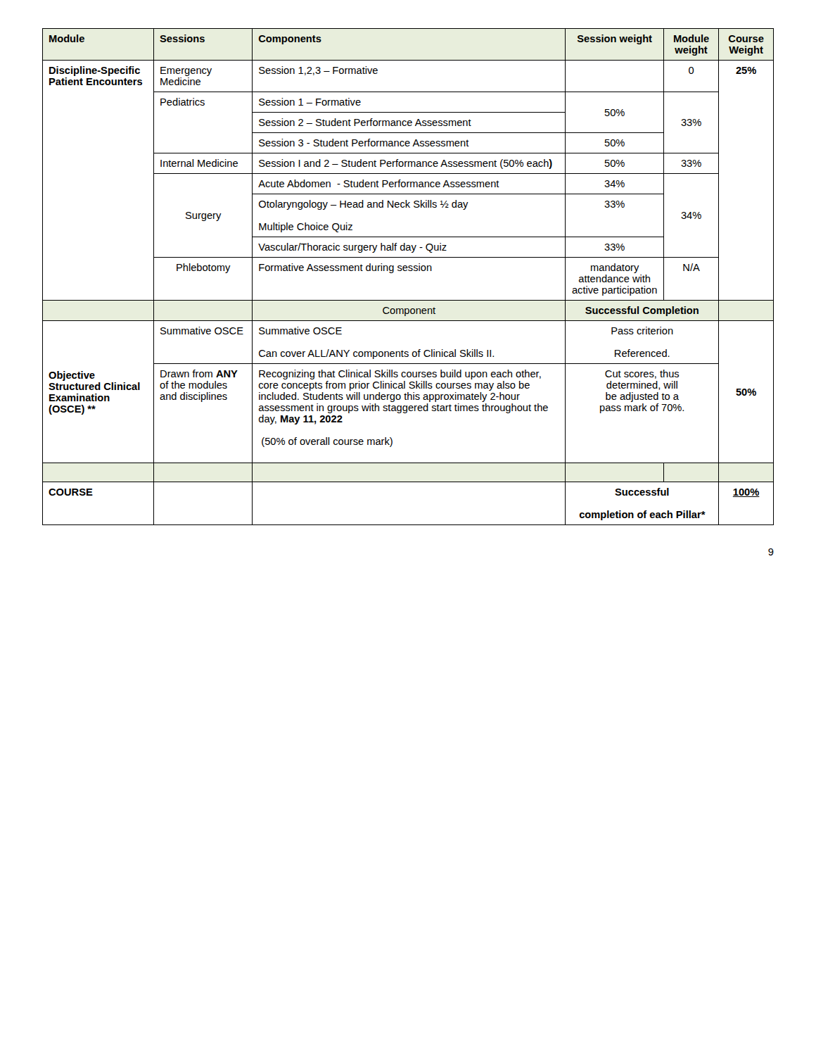| Module | Sessions | Components | Session weight | Module weight | Course Weight |
| --- | --- | --- | --- | --- | --- |
| Discipline-Specific Patient Encounters | Emergency Medicine | Session 1,2,3 – Formative | | 0 | 25% |
| Pediatrics | Session 1 – Formative | 50% | 33% |
| Session 2 – Student Performance Assessment |
| Session 3 - Student Performance Assessment | 50% |
| Internal Medicine | Session I and 2 – Student Performance Assessment (50% each ) | 50% | 33% |
| Surgery | Acute Abdomen - Student Performance Assessment | 34% | 34% |
| Otolaryngology – Head and Neck Skills ½ day Multiple Choice Quiz | 33% |
| Vascular/Thoracic surgery half day - Quiz | 33% |
| Phlebotomy | Formative Assessment during session | mandatory attendance with active participation | N/A |
| | | Component | Successful Completion | |
| Objective Structured Clinical Examination (OSCE) ** | Summative OSCE | Summative OSCE Can cover ALL/ANY components of Clinical Skills II. | Pass criterion Referenced. | 50% |
| Drawn from ANY of the modules and disciplines | Recognizing that Clinical Skills courses build upon each other, core concepts from prior Clinical Skills courses may also be included. Students will undergo this approximately 2-hour assessment in groups with staggered start times throughout the day, May 11, 2022 (50% of overall course mark) | Cut scores, thus determined, will be adjusted to a pass mark of 70%. |
| COURSE | | | Successful completion of each Pillar* | 100% |
9